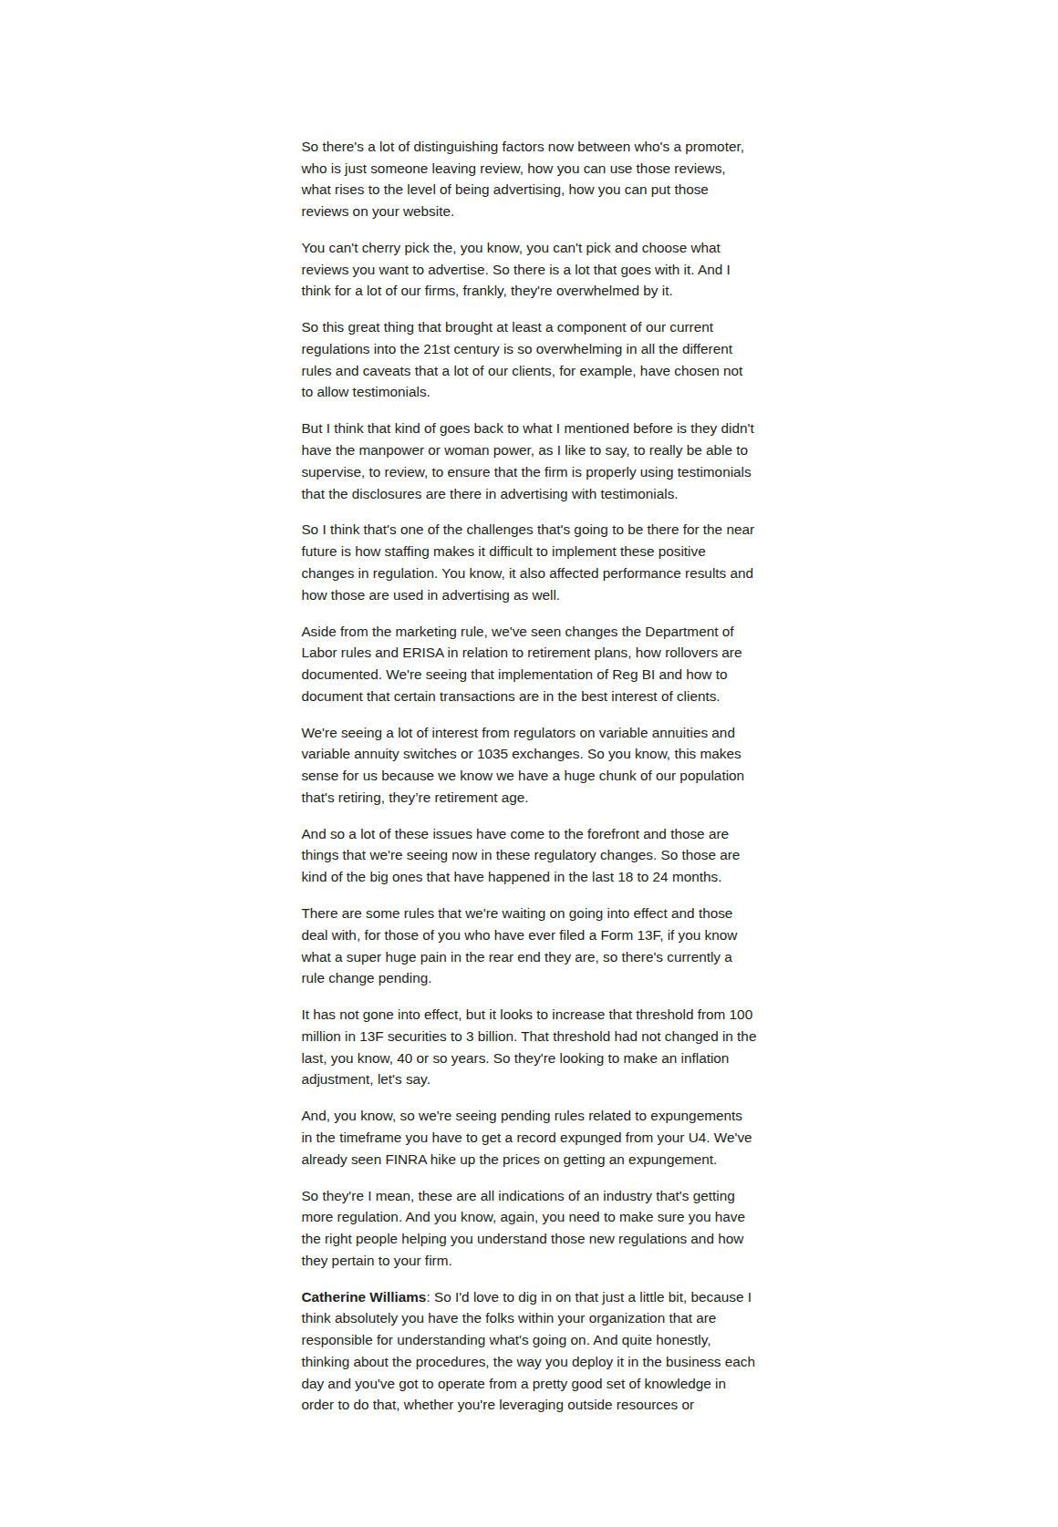So there's a lot of distinguishing factors now between who's a promoter, who is just someone leaving review, how you can use those reviews, what rises to the level of being advertising, how you can put those reviews on your website.
You can't cherry pick the, you know, you can't pick and choose what reviews you want to advertise. So there is a lot that goes with it. And I think for a lot of our firms, frankly, they're overwhelmed by it.
So this great thing that brought at least a component of our current regulations into the 21st century is so overwhelming in all the different rules and caveats that a lot of our clients, for example, have chosen not to allow testimonials.
But I think that kind of goes back to what I mentioned before is they didn't have the manpower or woman power, as I like to say, to really be able to supervise, to review, to ensure that the firm is properly using testimonials that the disclosures are there in advertising with testimonials.
So I think that's one of the challenges that's going to be there for the near future is how staffing makes it difficult to implement these positive changes in regulation. You know, it also affected performance results and how those are used in advertising as well.
Aside from the marketing rule, we've seen changes the Department of Labor rules and ERISA in relation to retirement plans, how rollovers are documented. We're seeing that implementation of Reg BI and how to document that certain transactions are in the best interest of clients.
We're seeing a lot of interest from regulators on variable annuities and variable annuity switches or 1035 exchanges. So you know, this makes sense for us because we know we have a huge chunk of our population that's retiring, they’re retirement age.
And so a lot of these issues have come to the forefront and those are things that we're seeing now in these regulatory changes. So those are kind of the big ones that have happened in the last 18 to 24 months.
There are some rules that we're waiting on going into effect and those deal with, for those of you who have ever filed a Form 13F, if you know what a super huge pain in the rear end they are, so there's currently a rule change pending.
It has not gone into effect, but it looks to increase that threshold from 100 million in 13F securities to 3 billion. That threshold had not changed in the last, you know, 40 or so years. So they're looking to make an inflation adjustment, let's say.
And, you know, so we're seeing pending rules related to expungements in the timeframe you have to get a record expunged from your U4. We've already seen FINRA hike up the prices on getting an expungement.
So they're I mean, these are all indications of an industry that's getting more regulation. And you know, again, you need to make sure you have the right people helping you understand those new regulations and how they pertain to your firm.
Catherine Williams: So I'd love to dig in on that just a little bit, because I think absolutely you have the folks within your organization that are responsible for understanding what's going on. And quite honestly, thinking about the procedures, the way you deploy it in the business each day and you've got to operate from a pretty good set of knowledge in order to do that, whether you're leveraging outside resources or